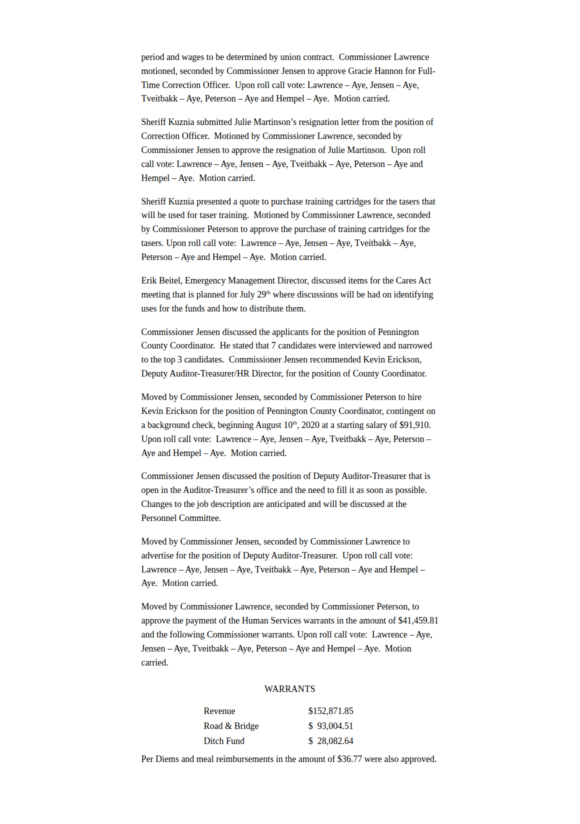period and wages to be determined by union contract. Commissioner Lawrence motioned, seconded by Commissioner Jensen to approve Gracie Hannon for Full-Time Correction Officer. Upon roll call vote: Lawrence – Aye, Jensen – Aye, Tveitbakk – Aye, Peterson – Aye and Hempel – Aye. Motion carried.
Sheriff Kuznia submitted Julie Martinson’s resignation letter from the position of Correction Officer. Motioned by Commissioner Lawrence, seconded by Commissioner Jensen to approve the resignation of Julie Martinson. Upon roll call vote: Lawrence – Aye, Jensen – Aye, Tveitbakk – Aye, Peterson – Aye and Hempel – Aye. Motion carried.
Sheriff Kuznia presented a quote to purchase training cartridges for the tasers that will be used for taser training. Motioned by Commissioner Lawrence, seconded by Commissioner Peterson to approve the purchase of training cartridges for the tasers. Upon roll call vote: Lawrence – Aye, Jensen – Aye, Tveitbakk – Aye, Peterson – Aye and Hempel – Aye. Motion carried.
Erik Beitel, Emergency Management Director, discussed items for the Cares Act meeting that is planned for July 29th where discussions will be had on identifying uses for the funds and how to distribute them.
Commissioner Jensen discussed the applicants for the position of Pennington County Coordinator. He stated that 7 candidates were interviewed and narrowed to the top 3 candidates. Commissioner Jensen recommended Kevin Erickson, Deputy Auditor-Treasurer/HR Director, for the position of County Coordinator.
Moved by Commissioner Jensen, seconded by Commissioner Peterson to hire Kevin Erickson for the position of Pennington County Coordinator, contingent on a background check, beginning August 10th, 2020 at a starting salary of $91,910. Upon roll call vote: Lawrence – Aye, Jensen – Aye, Tveitbakk – Aye, Peterson – Aye and Hempel – Aye. Motion carried.
Commissioner Jensen discussed the position of Deputy Auditor-Treasurer that is open in the Auditor-Treasurer’s office and the need to fill it as soon as possible. Changes to the job description are anticipated and will be discussed at the Personnel Committee.
Moved by Commissioner Jensen, seconded by Commissioner Lawrence to advertise for the position of Deputy Auditor-Treasurer. Upon roll call vote: Lawrence – Aye, Jensen – Aye, Tveitbakk – Aye, Peterson – Aye and Hempel – Aye. Motion carried.
Moved by Commissioner Lawrence, seconded by Commissioner Peterson, to approve the payment of the Human Services warrants in the amount of $41,459.81 and the following Commissioner warrants. Upon roll call vote: Lawrence – Aye, Jensen – Aye, Tveitbakk – Aye, Peterson – Aye and Hempel – Aye. Motion carried.
WARRANTS
| Revenue | $152,871.85 |
| Road & Bridge | $ 93,004.51 |
| Ditch Fund | $ 28,082.64 |
Per Diems and meal reimbursements in the amount of $36.77 were also approved.